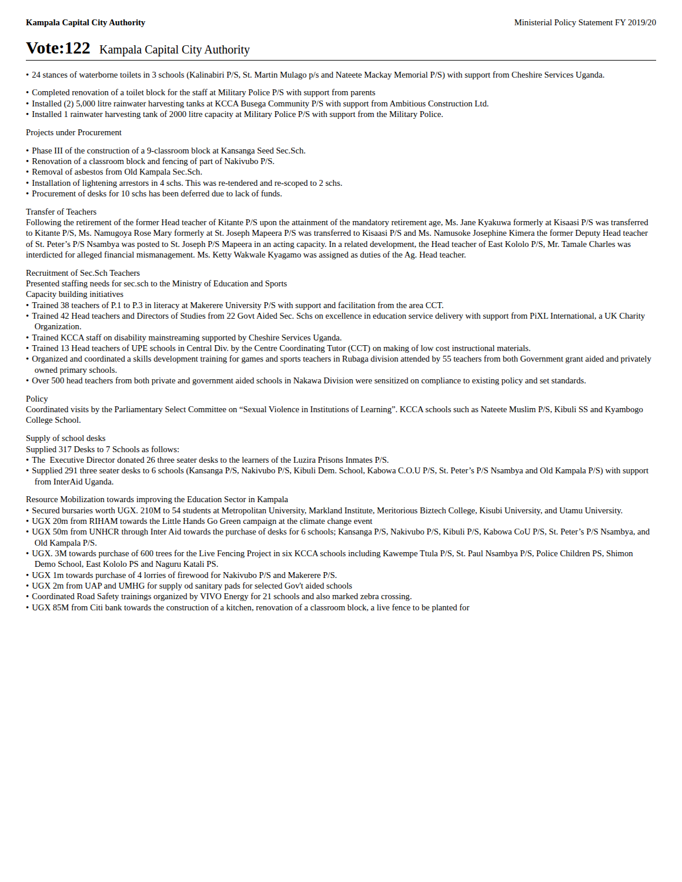Kampala Capital City Authority
Ministerial Policy Statement FY 2019/20
Vote:122 Kampala Capital City Authority
24 stances of waterborne toilets in 3 schools (Kalinabiri P/S, St. Martin Mulago p/s and Nateete Mackay Memorial P/S) with support from Cheshire Services Uganda.
Completed renovation of a toilet block for the staff at Military Police P/S with support from parents
Installed (2) 5,000 litre rainwater harvesting tanks at KCCA Busega Community P/S with support from Ambitious Construction Ltd.
Installed 1 rainwater harvesting tank of 2000 litre capacity at Military Police P/S with support from the Military Police.
Projects under Procurement
Phase III of the construction of a 9-classroom block at Kansanga Seed Sec.Sch.
Renovation of a classroom block and fencing of part of Nakivubo P/S.
Removal of asbestos from Old Kampala Sec.Sch.
Installation of lightening arrestors in 4 schs. This was re-tendered and re-scoped to 2 schs.
Procurement of desks for 10 schs has been deferred due to lack of funds.
Transfer of Teachers
Following the retirement of the former Head teacher of Kitante P/S upon the attainment of the mandatory retirement age, Ms. Jane Kyakuwa formerly at Kisaasi P/S was transferred to Kitante P/S, Ms. Namugoya Rose Mary formerly at St. Joseph Mapeera P/S was transferred to Kisaasi P/S and Ms. Namusoke Josephine Kimera the former Deputy Head teacher of St. Peter’s P/S Nsambya was posted to St. Joseph P/S Mapeera in an acting capacity. In a related development, the Head teacher of East Kololo P/S, Mr. Tamale Charles was interdicted for alleged financial mismanagement. Ms. Ketty Wakwale Kyagamo was assigned as duties of the Ag. Head teacher.
Recruitment of Sec.Sch Teachers
Presented staffing needs for sec.sch to the Ministry of Education and Sports
Capacity building initiatives
Trained 38 teachers of P.1 to P.3 in literacy at Makerere University P/S with support and facilitation from the area CCT.
Trained 42 Head teachers and Directors of Studies from 22 Govt Aided Sec. Schs on excellence in education service delivery with support from PiXL International, a UK Charity Organization.
Trained KCCA staff on disability mainstreaming supported by Cheshire Services Uganda.
Trained 13 Head teachers of UPE schools in Central Div. by the Centre Coordinating Tutor (CCT) on making of low cost instructional materials.
Organized and coordinated a skills development training for games and sports teachers in Rubaga division attended by 55 teachers from both Government grant aided and privately owned primary schools.
Over 500 head teachers from both private and government aided schools in Nakawa Division were sensitized on compliance to existing policy and set standards.
Policy
Coordinated visits by the Parliamentary Select Committee on “Sexual Violence in Institutions of Learning”. KCCA schools such as Nateete Muslim P/S, Kibuli SS and Kyambogo College School.
Supply of school desks
Supplied 317 Desks to 7 Schools as follows:
The Executive Director donated 26 three seater desks to the learners of the Luzira Prisons Inmates P/S.
Supplied 291 three seater desks to 6 schools (Kansanga P/S, Nakivubo P/S, Kibuli Dem. School, Kabowa C.O.U P/S, St. Peter’s P/S Nsambya and Old Kampala P/S) with support from InterAid Uganda.
Resource Mobilization towards improving the Education Sector in Kampala
Secured bursaries worth UGX. 210M to 54 students at Metropolitan University, Markland Institute, Meritorious Biztech College, Kisubi University, and Utamu University.
UGX 20m from RIHAM towards the Little Hands Go Green campaign at the climate change event
UGX 50m from UNHCR through Inter Aid towards the purchase of desks for 6 schools; Kansanga P/S, Nakivubo P/S, Kibuli P/S, Kabowa CoU P/S, St. Peter’s P/S Nsambya, and Old Kampala P/S.
UGX. 3M towards purchase of 600 trees for the Live Fencing Project in six KCCA schools including Kawempe Ttula P/S, St. Paul Nsambya P/S, Police Children PS, Shimon Demo School, East Kololo PS and Naguru Katali PS.
UGX 1m towards purchase of 4 lorries of firewood for Nakivubo P/S and Makerere P/S.
UGX 2m from UAP and UMHG for supply od sanitary pads for selected Gov't aided schools
Coordinated Road Safety trainings organized by VIVO Energy for 21 schools and also marked zebra crossing.
UGX 85M from Citi bank towards the construction of a kitchen, renovation of a classroom block, a live fence to be planted for